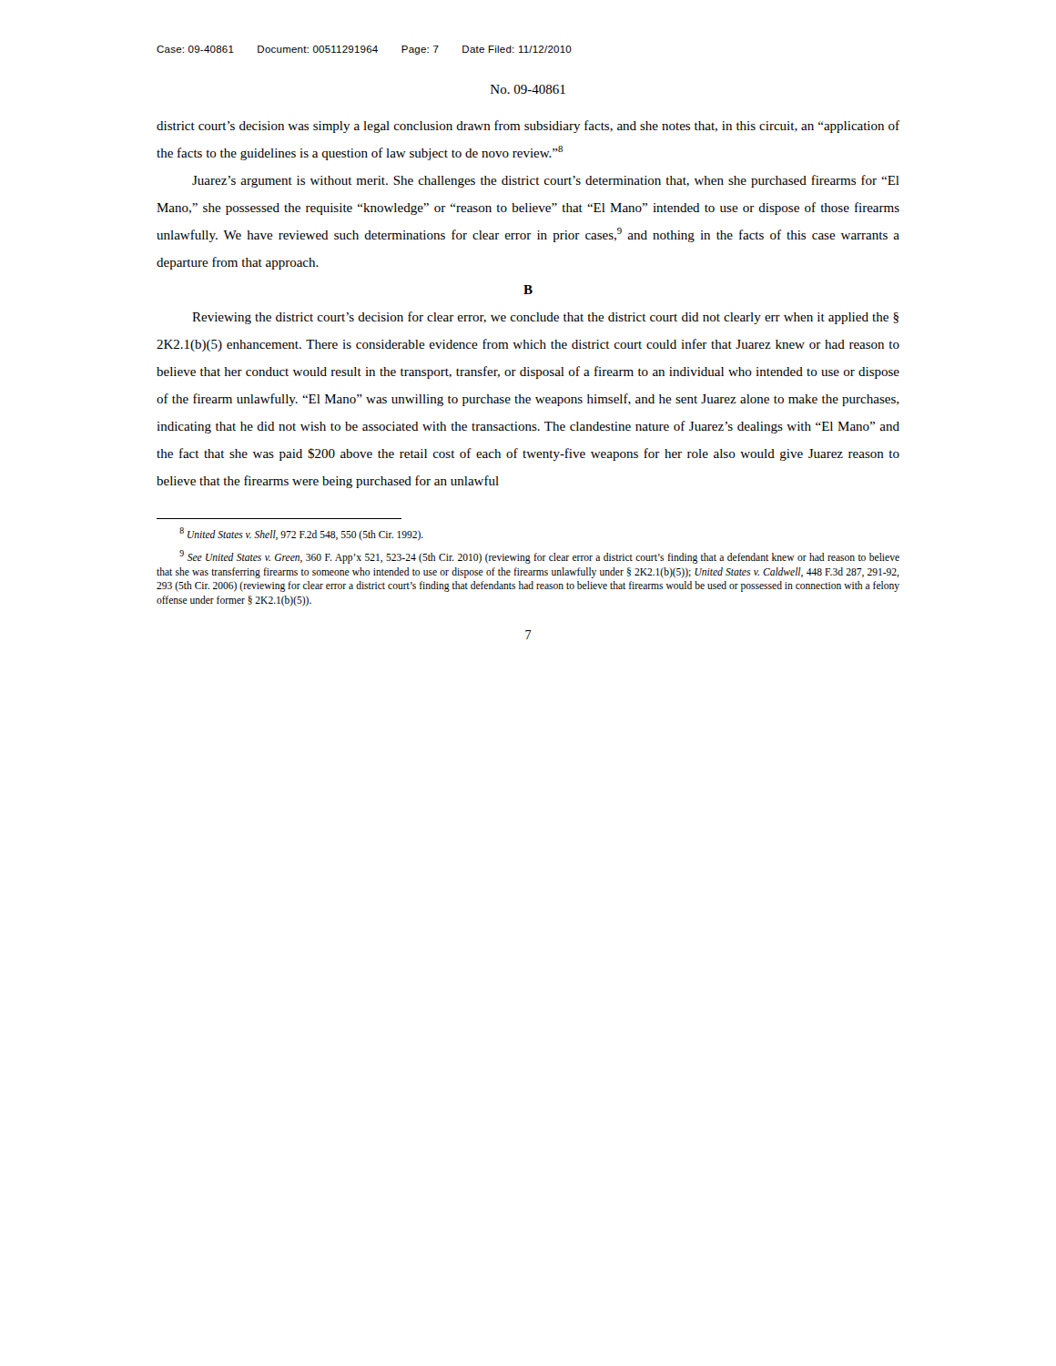Case: 09-40861 Document: 00511291964 Page: 7 Date Filed: 11/12/2010
No. 09-40861
district court’s decision was simply a legal conclusion drawn from subsidiary facts, and she notes that, in this circuit, an “application of the facts to the guidelines is a question of law subject to de novo review.”8
Juarez’s argument is without merit. She challenges the district court’s determination that, when she purchased firearms for “El Mano,” she possessed the requisite “knowledge” or “reason to believe” that “El Mano” intended to use or dispose of those firearms unlawfully. We have reviewed such determinations for clear error in prior cases,9 and nothing in the facts of this case warrants a departure from that approach.
B
Reviewing the district court’s decision for clear error, we conclude that the district court did not clearly err when it applied the § 2K2.1(b)(5) enhancement. There is considerable evidence from which the district court could infer that Juarez knew or had reason to believe that her conduct would result in the transport, transfer, or disposal of a firearm to an individual who intended to use or dispose of the firearm unlawfully. “El Mano” was unwilling to purchase the weapons himself, and he sent Juarez alone to make the purchases, indicating that he did not wish to be associated with the transactions. The clandestine nature of Juarez’s dealings with “El Mano” and the fact that she was paid $200 above the retail cost of each of twenty-five weapons for her role also would give Juarez reason to believe that the firearms were being purchased for an unlawful
8 United States v. Shell, 972 F.2d 548, 550 (5th Cir. 1992).
9 See United States v. Green, 360 F. App’x 521, 523-24 (5th Cir. 2010) (reviewing for clear error a district court’s finding that a defendant knew or had reason to believe that she was transferring firearms to someone who intended to use or dispose of the firearms unlawfully under § 2K2.1(b)(5)); United States v. Caldwell, 448 F.3d 287, 291-92, 293 (5th Cir. 2006) (reviewing for clear error a district court’s finding that defendants had reason to believe that firearms would be used or possessed in connection with a felony offense under former § 2K2.1(b)(5)).
7